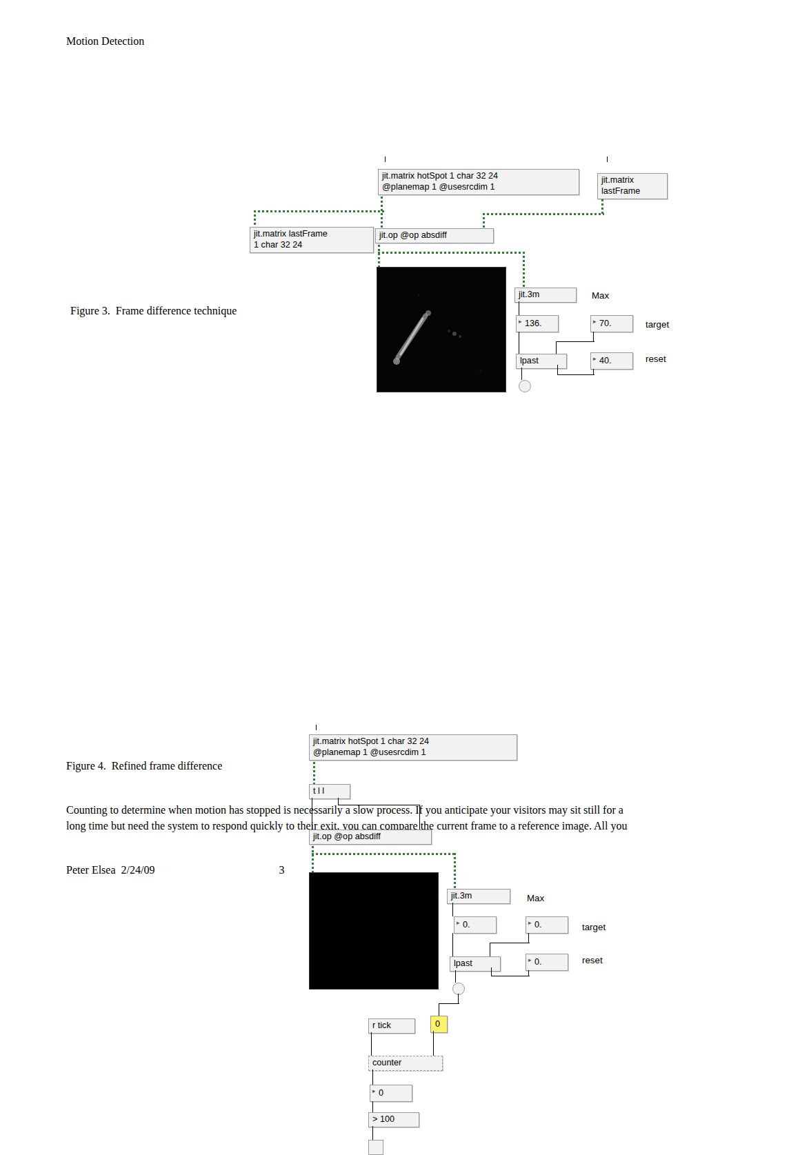Motion Detection
jit.matrix hotSpot 1 char 32 24 @planemap 1 @usesrcdim 1
jit.matrix lastFrame
jit.matrix lastFrame 1 char 32 24
jit.op @op absdiff
jit.3m
Max
136.
70.
target
lpast
40.
reset
Figure 3. Frame difference technique
jit.matrix hotSpot 1 char 32 24 @planemap 1 @usesrcdim 1
t l l
jit.op @op absdiff
jit.3m
Max
0.
0.
target
lpast
0.
reset
r tick
0
counter
0
> 100
Figure 4. Refined frame difference
Counting to determine when motion has stopped is necessarily a slow process. If you anticipate your visitors may sit still for a long time but need the system to respond quickly to their exit, you can compare the current frame to a reference image. All you
Peter Elsea 2/24/09 3